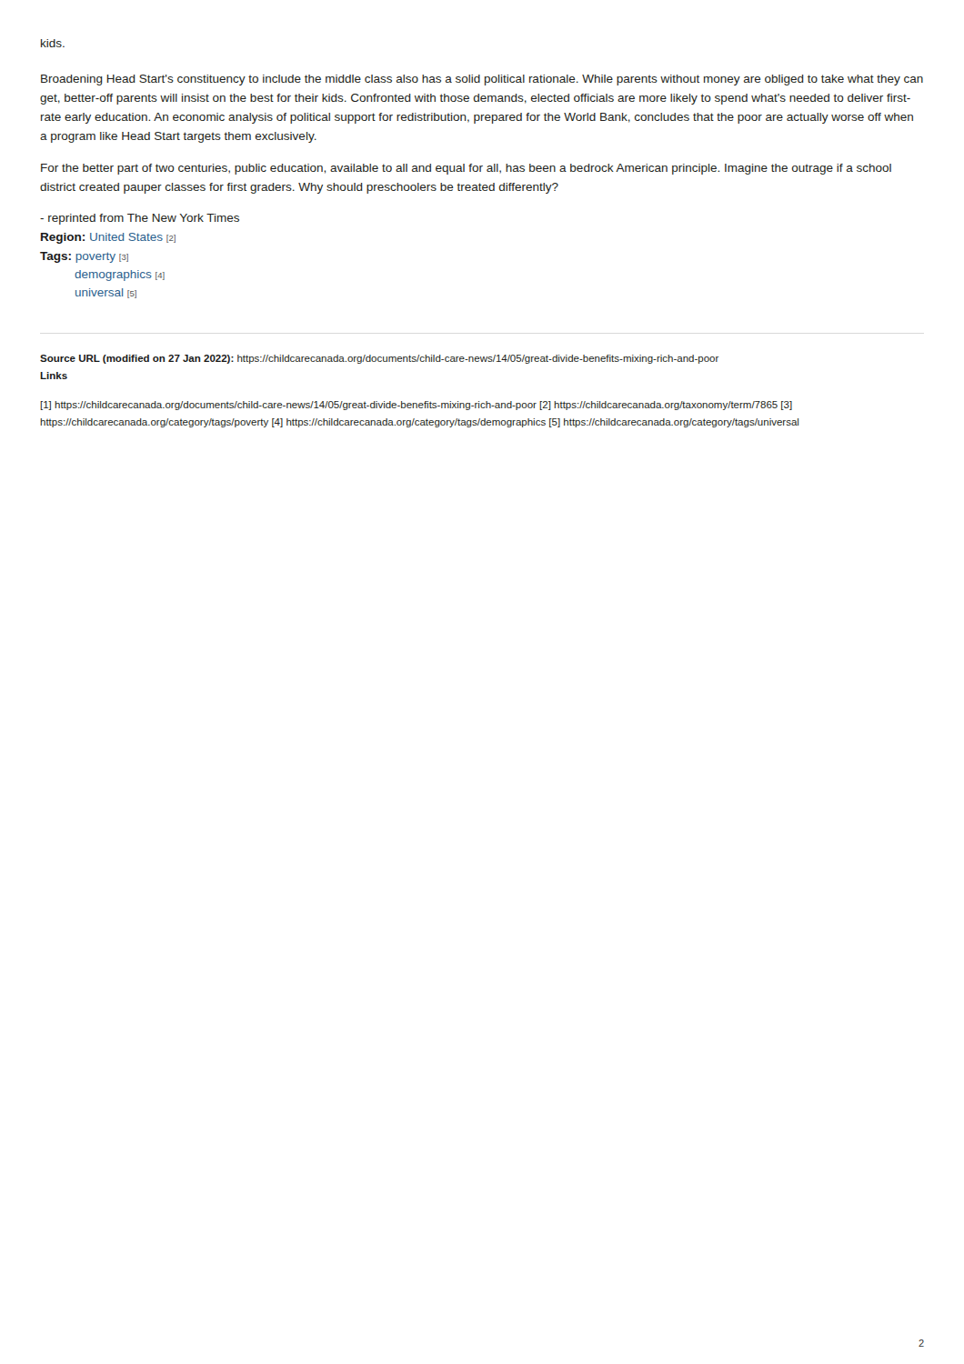kids.
Broadening Head Start's constituency to include the middle class also has a solid political rationale. While parents without money are obliged to take what they can get, better-off parents will insist on the best for their kids. Confronted with those demands, elected officials are more likely to spend what's needed to deliver first-rate early education. An economic analysis of political support for redistribution, prepared for the World Bank, concludes that the poor are actually worse off when a program like Head Start targets them exclusively.
For the better part of two centuries, public education, available to all and equal for all, has been a bedrock American principle. Imagine the outrage if a school district created pauper classes for first graders. Why should preschoolers be treated differently?
- reprinted from The New York Times
Region: United States [2]
Tags: poverty [3]
demographics [4]
universal [5]
Source URL (modified on 27 Jan 2022): https://childcarecanada.org/documents/child-care-news/14/05/great-divide-benefits-mixing-rich-and-poor
Links
[1] https://childcarecanada.org/documents/child-care-news/14/05/great-divide-benefits-mixing-rich-and-poor [2] https://childcarecanada.org/taxonomy/term/7865 [3] https://childcarecanada.org/category/tags/poverty [4] https://childcarecanada.org/category/tags/demographics [5] https://childcarecanada.org/category/tags/universal
2